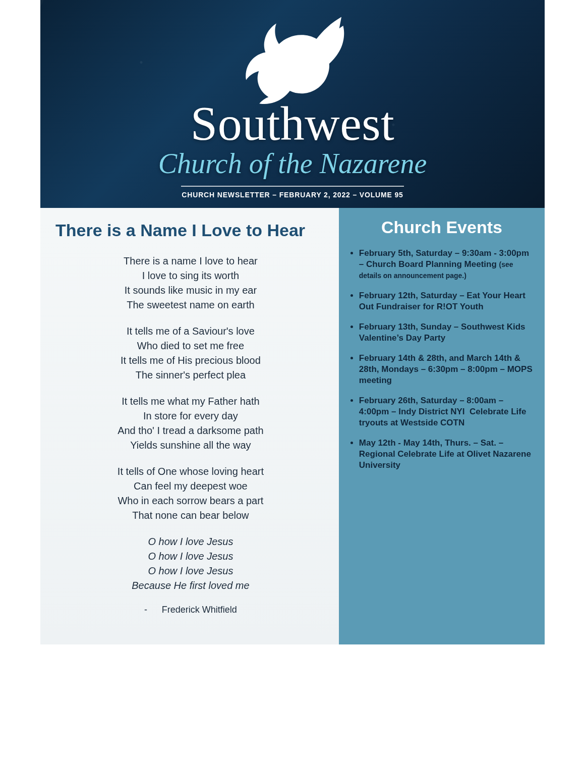Dove emblem
Southwest
Church of the Nazarene
CHURCH NEWSLETTER – FEBRUARY 2, 2022 – VOLUME 95
There is a Name I Love to Hear
There is a name I love to hear
I love to sing its worth
It sounds like music in my ear
The sweetest name on earth
It tells me of a Saviour's love
Who died to set me free
It tells me of His precious blood
The sinner's perfect plea
It tells me what my Father hath
In store for every day
And tho' I tread a darksome path
Yields sunshine all the way
It tells of One whose loving heart
Can feel my deepest woe
Who in each sorrow bears a part
That none can bear below
O how I love Jesus
O how I love Jesus
O how I love Jesus
Because He first loved me
-Frederick Whitfield
Church Events
February 5th, Saturday – 9:30am - 3:00pm – Church Board Planning Meeting (see details on announcement page.)
February 12th, Saturday – Eat Your Heart Out Fundraiser for R!OT Youth
February 13th, Sunday – Southwest Kids Valentine’s Day Party
February 14th & 28th, and March 14th & 28th, Mondays – 6:30pm – 8:00pm – MOPS meeting
February 26th, Saturday – 8:00am – 4:00pm – Indy District NYI Celebrate Life tryouts at Westside COTN
May 12th - May 14th, Thurs. – Sat. – Regional Celebrate Life at Olivet Nazarene University